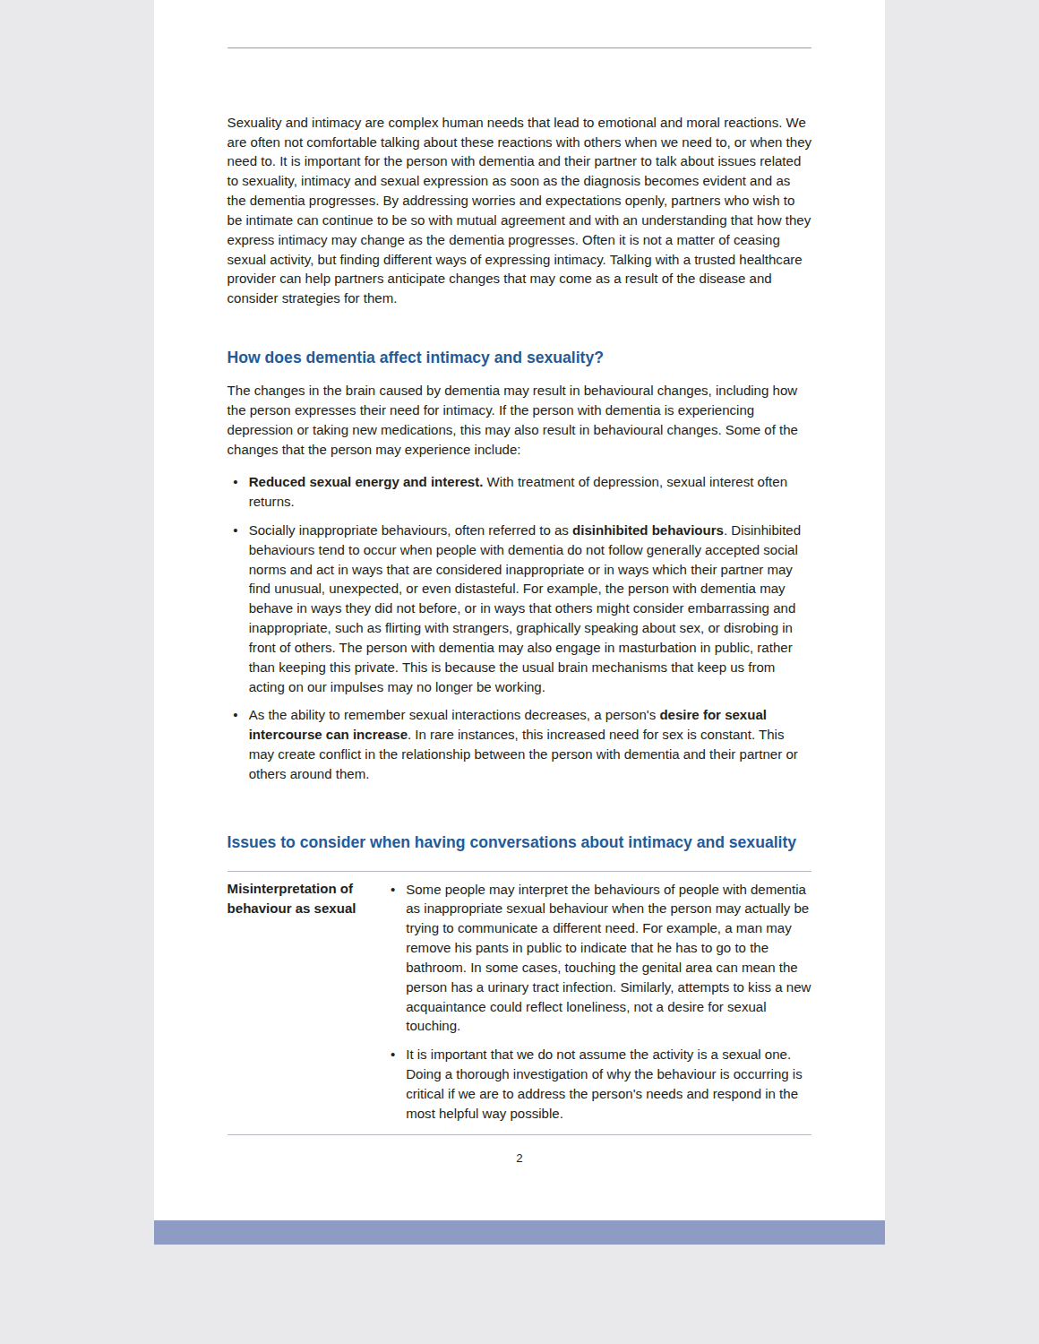Sexuality and intimacy are complex human needs that lead to emotional and moral reactions. We are often not comfortable talking about these reactions with others when we need to, or when they need to. It is important for the person with dementia and their partner to talk about issues related to sexuality, intimacy and sexual expression as soon as the diagnosis becomes evident and as the dementia progresses. By addressing worries and expectations openly, partners who wish to be intimate can continue to be so with mutual agreement and with an understanding that how they express intimacy may change as the dementia progresses. Often it is not a matter of ceasing sexual activity, but finding different ways of expressing intimacy. Talking with a trusted healthcare provider can help partners anticipate changes that may come as a result of the disease and consider strategies for them.
How does dementia affect intimacy and sexuality?
The changes in the brain caused by dementia may result in behavioural changes, including how the person expresses their need for intimacy. If the person with dementia is experiencing depression or taking new medications, this may also result in behavioural changes. Some of the changes that the person may experience include:
Reduced sexual energy and interest. With treatment of depression, sexual interest often returns.
Socially inappropriate behaviours, often referred to as disinhibited behaviours. Disinhibited behaviours tend to occur when people with dementia do not follow generally accepted social norms and act in ways that are considered inappropriate or in ways which their partner may find unusual, unexpected, or even distasteful. For example, the person with dementia may behave in ways they did not before, or in ways that others might consider embarrassing and inappropriate, such as flirting with strangers, graphically speaking about sex, or disrobing in front of others. The person with dementia may also engage in masturbation in public, rather than keeping this private. This is because the usual brain mechanisms that keep us from acting on our impulses may no longer be working.
As the ability to remember sexual interactions decreases, a person's desire for sexual intercourse can increase. In rare instances, this increased need for sex is constant. This may create conflict in the relationship between the person with dementia and their partner or others around them.
Issues to consider when having conversations about intimacy and sexuality
| Misinterpretation of behaviour as sexual | Some people may interpret the behaviours of people with dementia as inappropriate sexual behaviour when the person may actually be trying to communicate a different need. For example, a man may remove his pants in public to indicate that he has to go to the bathroom. In some cases, touching the genital area can mean the person has a urinary tract infection. Similarly, attempts to kiss a new acquaintance could reflect loneliness, not a desire for sexual touching. It is important that we do not assume the activity is a sexual one. Doing a thorough investigation of why the behaviour is occurring is critical if we are to address the person's needs and respond in the most helpful way possible. |
2